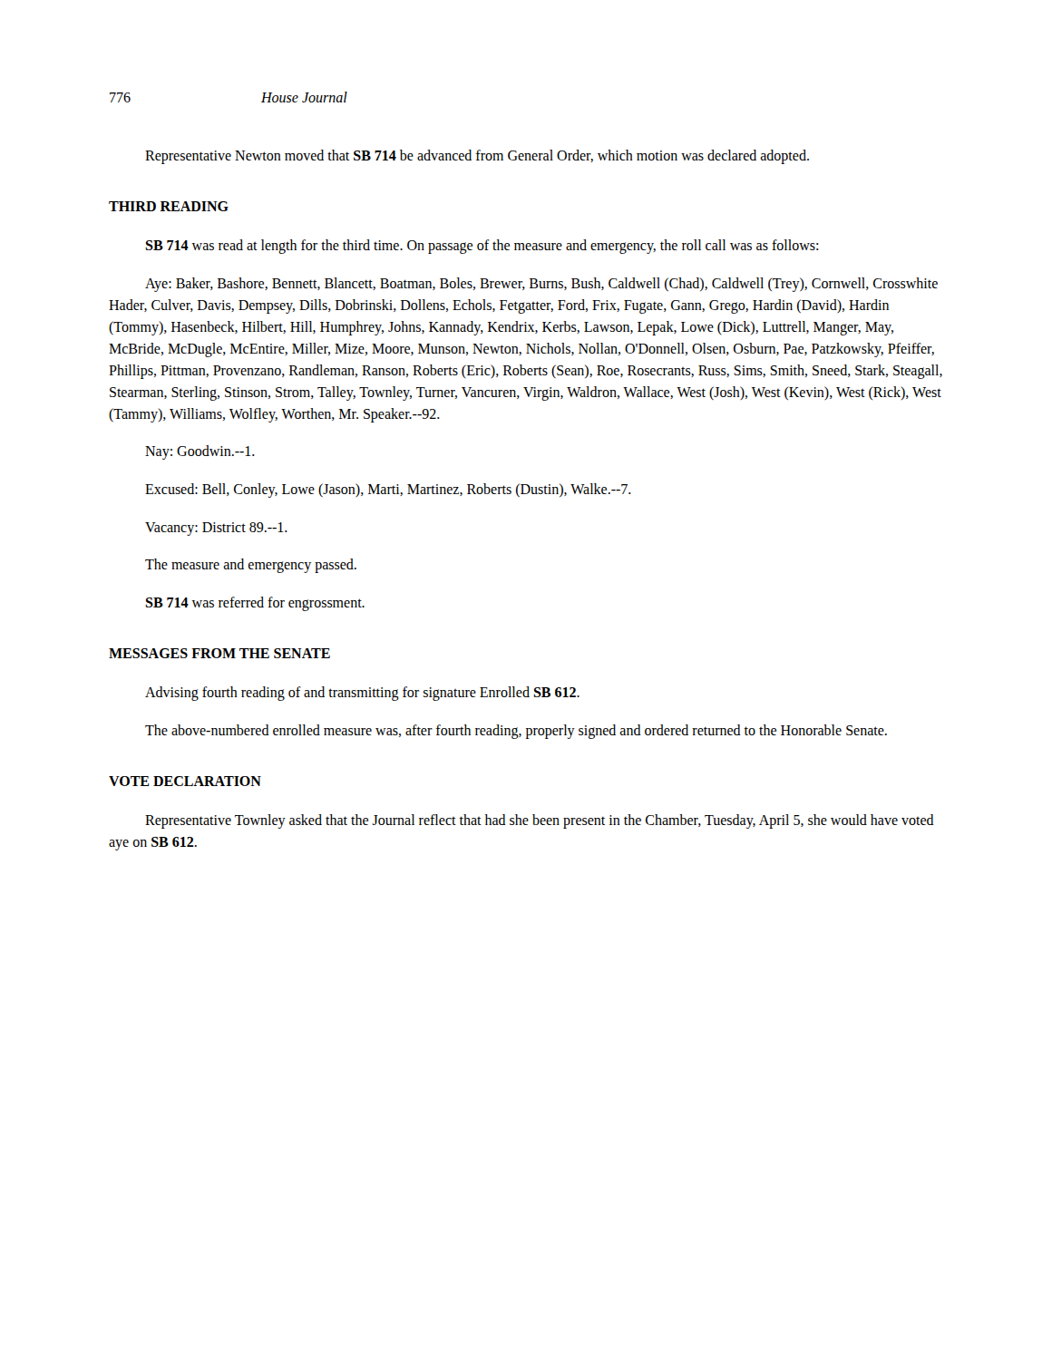776 House Journal
Representative Newton moved that SB 714 be advanced from General Order, which motion was declared adopted.
THIRD READING
SB 714 was read at length for the third time. On passage of the measure and emergency, the roll call was as follows:
Aye: Baker, Bashore, Bennett, Blancett, Boatman, Boles, Brewer, Burns, Bush, Caldwell (Chad), Caldwell (Trey), Cornwell, Crosswhite Hader, Culver, Davis, Dempsey, Dills, Dobrinski, Dollens, Echols, Fetgatter, Ford, Frix, Fugate, Gann, Grego, Hardin (David), Hardin (Tommy), Hasenbeck, Hilbert, Hill, Humphrey, Johns, Kannady, Kendrix, Kerbs, Lawson, Lepak, Lowe (Dick), Luttrell, Manger, May, McBride, McDugle, McEntire, Miller, Mize, Moore, Munson, Newton, Nichols, Nollan, O'Donnell, Olsen, Osburn, Pae, Patzkowsky, Pfeiffer, Phillips, Pittman, Provenzano, Randleman, Ranson, Roberts (Eric), Roberts (Sean), Roe, Rosecrants, Russ, Sims, Smith, Sneed, Stark, Steagall, Stearman, Sterling, Stinson, Strom, Talley, Townley, Turner, Vancuren, Virgin, Waldron, Wallace, West (Josh), West (Kevin), West (Rick), West (Tammy), Williams, Wolfley, Worthen, Mr. Speaker.--92.
Nay: Goodwin.--1.
Excused: Bell, Conley, Lowe (Jason), Marti, Martinez, Roberts (Dustin), Walke.--7.
Vacancy: District 89.--1.
The measure and emergency passed.
SB 714 was referred for engrossment.
MESSAGES FROM THE SENATE
Advising fourth reading of and transmitting for signature Enrolled SB 612.
The above-numbered enrolled measure was, after fourth reading, properly signed and ordered returned to the Honorable Senate.
VOTE DECLARATION
Representative Townley asked that the Journal reflect that had she been present in the Chamber, Tuesday, April 5, she would have voted aye on SB 612.